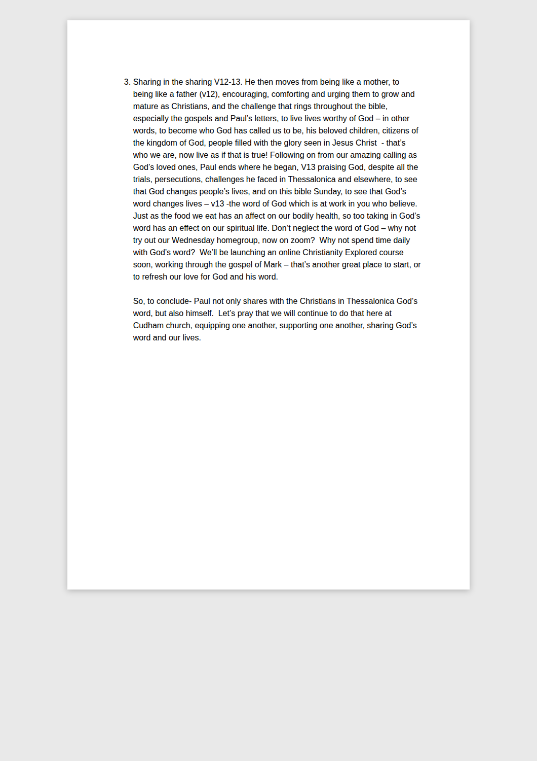Sharing in the sharing V12-13. He then moves from being like a mother, to being like a father (v12), encouraging, comforting and urging them to grow and mature as Christians, and the challenge that rings throughout the bible, especially the gospels and Paul’s letters, to live lives worthy of God – in other words, to become who God has called us to be, his beloved children, citizens of the kingdom of God, people filled with the glory seen in Jesus Christ - that’s who we are, now live as if that is true! Following on from our amazing calling as God’s loved ones, Paul ends where he began, V13 praising God, despite all the trials, persecutions, challenges he faced in Thessalonica and elsewhere, to see that God changes people’s lives, and on this bible Sunday, to see that God’s word changes lives – v13 -the word of God which is at work in you who believe. Just as the food we eat has an affect on our bodily health, so too taking in God’s word has an effect on our spiritual life. Don’t neglect the word of God – why not try out our Wednesday homegroup, now on zoom? Why not spend time daily with God’s word? We’ll be launching an online Christianity Explored course soon, working through the gospel of Mark – that’s another great place to start, or to refresh our love for God and his word.
So, to conclude- Paul not only shares with the Christians in Thessalonica God’s word, but also himself. Let’s pray that we will continue to do that here at Cudham church, equipping one another, supporting one another, sharing God’s word and our lives.